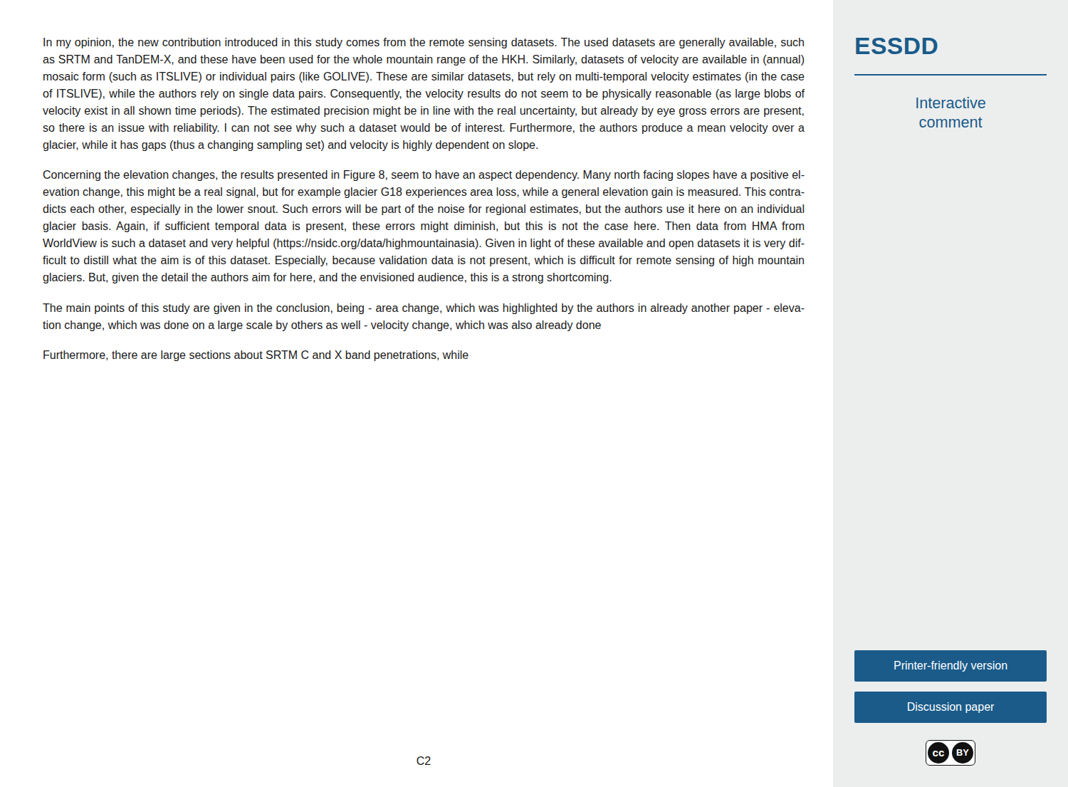In my opinion, the new contribution introduced in this study comes from the remote sensing datasets. The used datasets are generally available, such as SRTM and TanDEM-X, and these have been used for the whole mountain range of the HKH. Similarly, datasets of velocity are available in (annual) mosaic form (such as ITSLIVE) or individual pairs (like GOLIVE). These are similar datasets, but rely on multi-temporal velocity estimates (in the case of ITSLIVE), while the authors rely on single data pairs. Consequently, the velocity results do not seem to be physically reasonable (as large blobs of velocity exist in all shown time periods). The estimated precision might be in line with the real uncertainty, but already by eye gross errors are present, so there is an issue with reliability. I can not see why such a dataset would be of interest. Furthermore, the authors produce a mean velocity over a glacier, while it has gaps (thus a changing sampling set) and velocity is highly dependent on slope.
Concerning the elevation changes, the results presented in Figure 8, seem to have an aspect dependency. Many north facing slopes have a positive elevation change, this might be a real signal, but for example glacier G18 experiences area loss, while a general elevation gain is measured. This contradicts each other, especially in the lower snout. Such errors will be part of the noise for regional estimates, but the authors use it here on an individual glacier basis. Again, if sufficient temporal data is present, these errors might diminish, but this is not the case here. Then data from HMA from WorldView is such a dataset and very helpful (https://nsidc.org/data/highmountainasia). Given in light of these available and open datasets it is very difficult to distill what the aim is of this dataset. Especially, because validation data is not present, which is difficult for remote sensing of high mountain glaciers. But, given the detail the authors aim for here, and the envisioned audience, this is a strong shortcoming.
The main points of this study are given in the conclusion, being - area change, which was highlighted by the authors in already another paper - elevation change, which was done on a large scale by others as well - velocity change, which was also already done
Furthermore, there are large sections about SRTM C and X band penetrations, while
C2
ESSDD
Interactive
comment
Printer-friendly version Discussion paper
cc BY